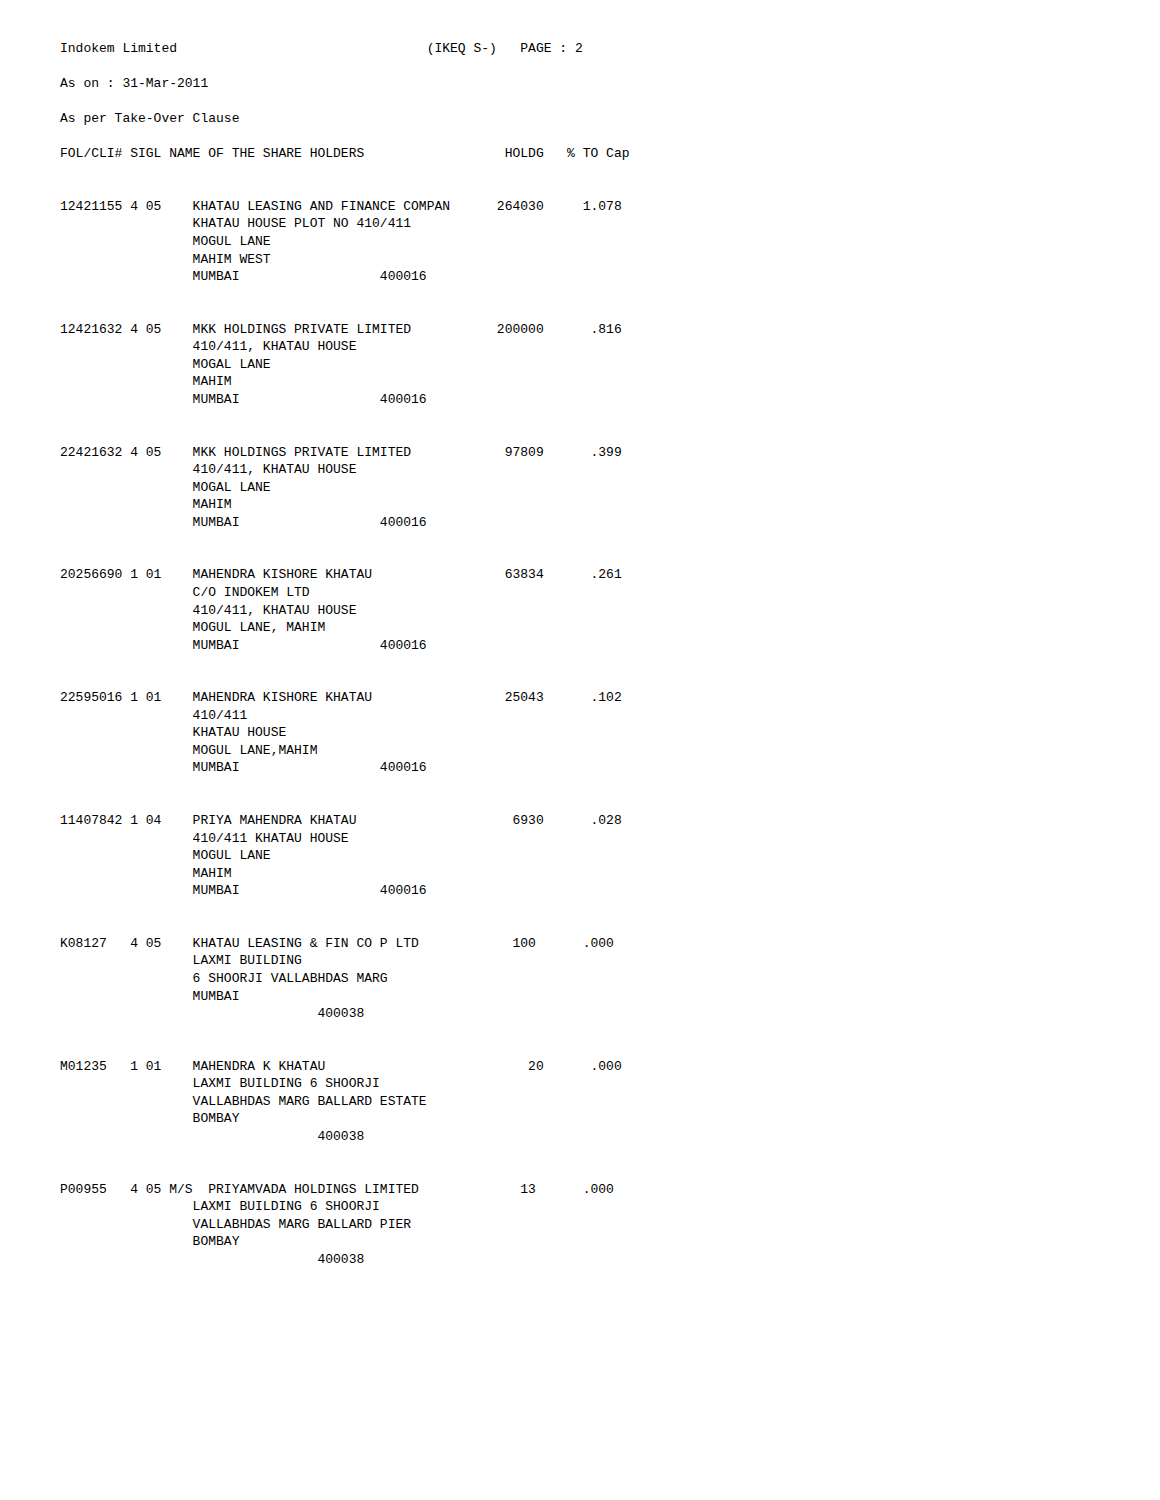Indokem Limited                                (IKEQ S-)   PAGE : 2

As on : 31-Mar-2011

As per Take-Over Clause

FOL/CLI# SIGL NAME OF THE SHARE HOLDERS                  HOLDG   % TO Cap


12421155 4 05    KHATAU LEASING AND FINANCE COMPAN      264030     1.078
                 KHATAU HOUSE PLOT NO 410/411
                 MOGUL LANE
                 MAHIM WEST
                 MUMBAI                  400016


12421632 4 05    MKK HOLDINGS PRIVATE LIMITED           200000      .816
                 410/411, KHATAU HOUSE
                 MOGAL LANE
                 MAHIM
                 MUMBAI                  400016


22421632 4 05    MKK HOLDINGS PRIVATE LIMITED            97809      .399
                 410/411, KHATAU HOUSE
                 MOGAL LANE
                 MAHIM
                 MUMBAI                  400016


20256690 1 01    MAHENDRA KISHORE KHATAU                 63834      .261
                 C/O INDOKEM LTD
                 410/411, KHATAU HOUSE
                 MOGUL LANE, MAHIM
                 MUMBAI                  400016


22595016 1 01    MAHENDRA KISHORE KHATAU                 25043      .102
                 410/411
                 KHATAU HOUSE
                 MOGUL LANE,MAHIM
                 MUMBAI                  400016


11407842 1 04    PRIYA MAHENDRA KHATAU                    6930      .028
                 410/411 KHATAU HOUSE
                 MOGUL LANE
                 MAHIM
                 MUMBAI                  400016


K08127   4 05    KHATAU LEASING & FIN CO P LTD            100      .000
                 LAXMI BUILDING
                 6 SHOORJI VALLABHDAS MARG
                 MUMBAI
                                 400038


M01235   1 01    MAHENDRA K KHATAU                          20      .000
                 LAXMI BUILDING 6 SHOORJI
                 VALLABHDAS MARG BALLARD ESTATE
                 BOMBAY
                                 400038


P00955   4 05 M/S  PRIYAMVADA HOLDINGS LIMITED             13      .000
                 LAXMI BUILDING 6 SHOORJI
                 VALLABHDAS MARG BALLARD PIER
                 BOMBAY
                                 400038